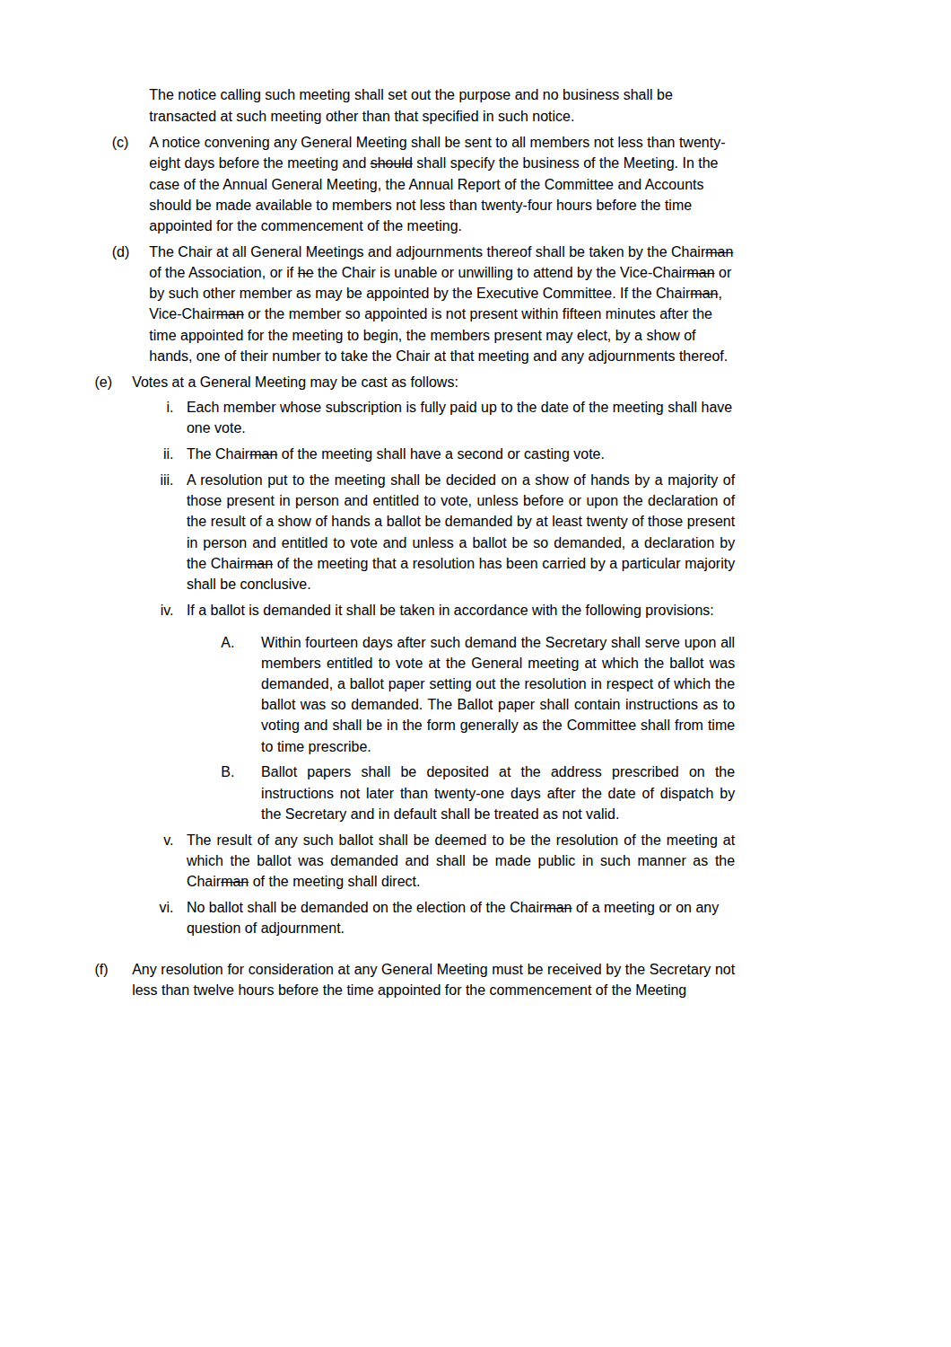The notice calling such meeting shall set out the purpose and no business shall be transacted at such meeting other than that specified in such notice.
(c) A notice convening any General Meeting shall be sent to all members not less than twenty-eight days before the meeting and should shall specify the business of the Meeting. In the case of the Annual General Meeting, the Annual Report of the Committee and Accounts should be made available to members not less than twenty-four hours before the time appointed for the commencement of the meeting.
(d) The Chair at all General Meetings and adjournments thereof shall be taken by the Chairman of the Association, or if he the Chair is unable or unwilling to attend by the Vice-Chairman or by such other member as may be appointed by the Executive Committee. If the Chairman, Vice-Chairman or the member so appointed is not present within fifteen minutes after the time appointed for the meeting to begin, the members present may elect, by a show of hands, one of their number to take the Chair at that meeting and any adjournments thereof.
(e) Votes at a General Meeting may be cast as follows:
i. Each member whose subscription is fully paid up to the date of the meeting shall have one vote.
ii. The Chairman of the meeting shall have a second or casting vote.
iii. A resolution put to the meeting shall be decided on a show of hands by a majority of those present in person and entitled to vote, unless before or upon the declaration of the result of a show of hands a ballot be demanded by at least twenty of those present in person and entitled to vote and unless a ballot be so demanded, a declaration by the Chairman of the meeting that a resolution has been carried by a particular majority shall be conclusive.
iv. If a ballot is demanded it shall be taken in accordance with the following provisions:
A. Within fourteen days after such demand the Secretary shall serve upon all members entitled to vote at the General meeting at which the ballot was demanded, a ballot paper setting out the resolution in respect of which the ballot was so demanded. The Ballot paper shall contain instructions as to voting and shall be in the form generally as the Committee shall from time to time prescribe.
B. Ballot papers shall be deposited at the address prescribed on the instructions not later than twenty-one days after the date of dispatch by the Secretary and in default shall be treated as not valid.
v. The result of any such ballot shall be deemed to be the resolution of the meeting at which the ballot was demanded and shall be made public in such manner as the Chairman of the meeting shall direct.
vi. No ballot shall be demanded on the election of the Chairman of a meeting or on any question of adjournment.
(f) Any resolution for consideration at any General Meeting must be received by the Secretary not less than twelve hours before the time appointed for the commencement of the Meeting